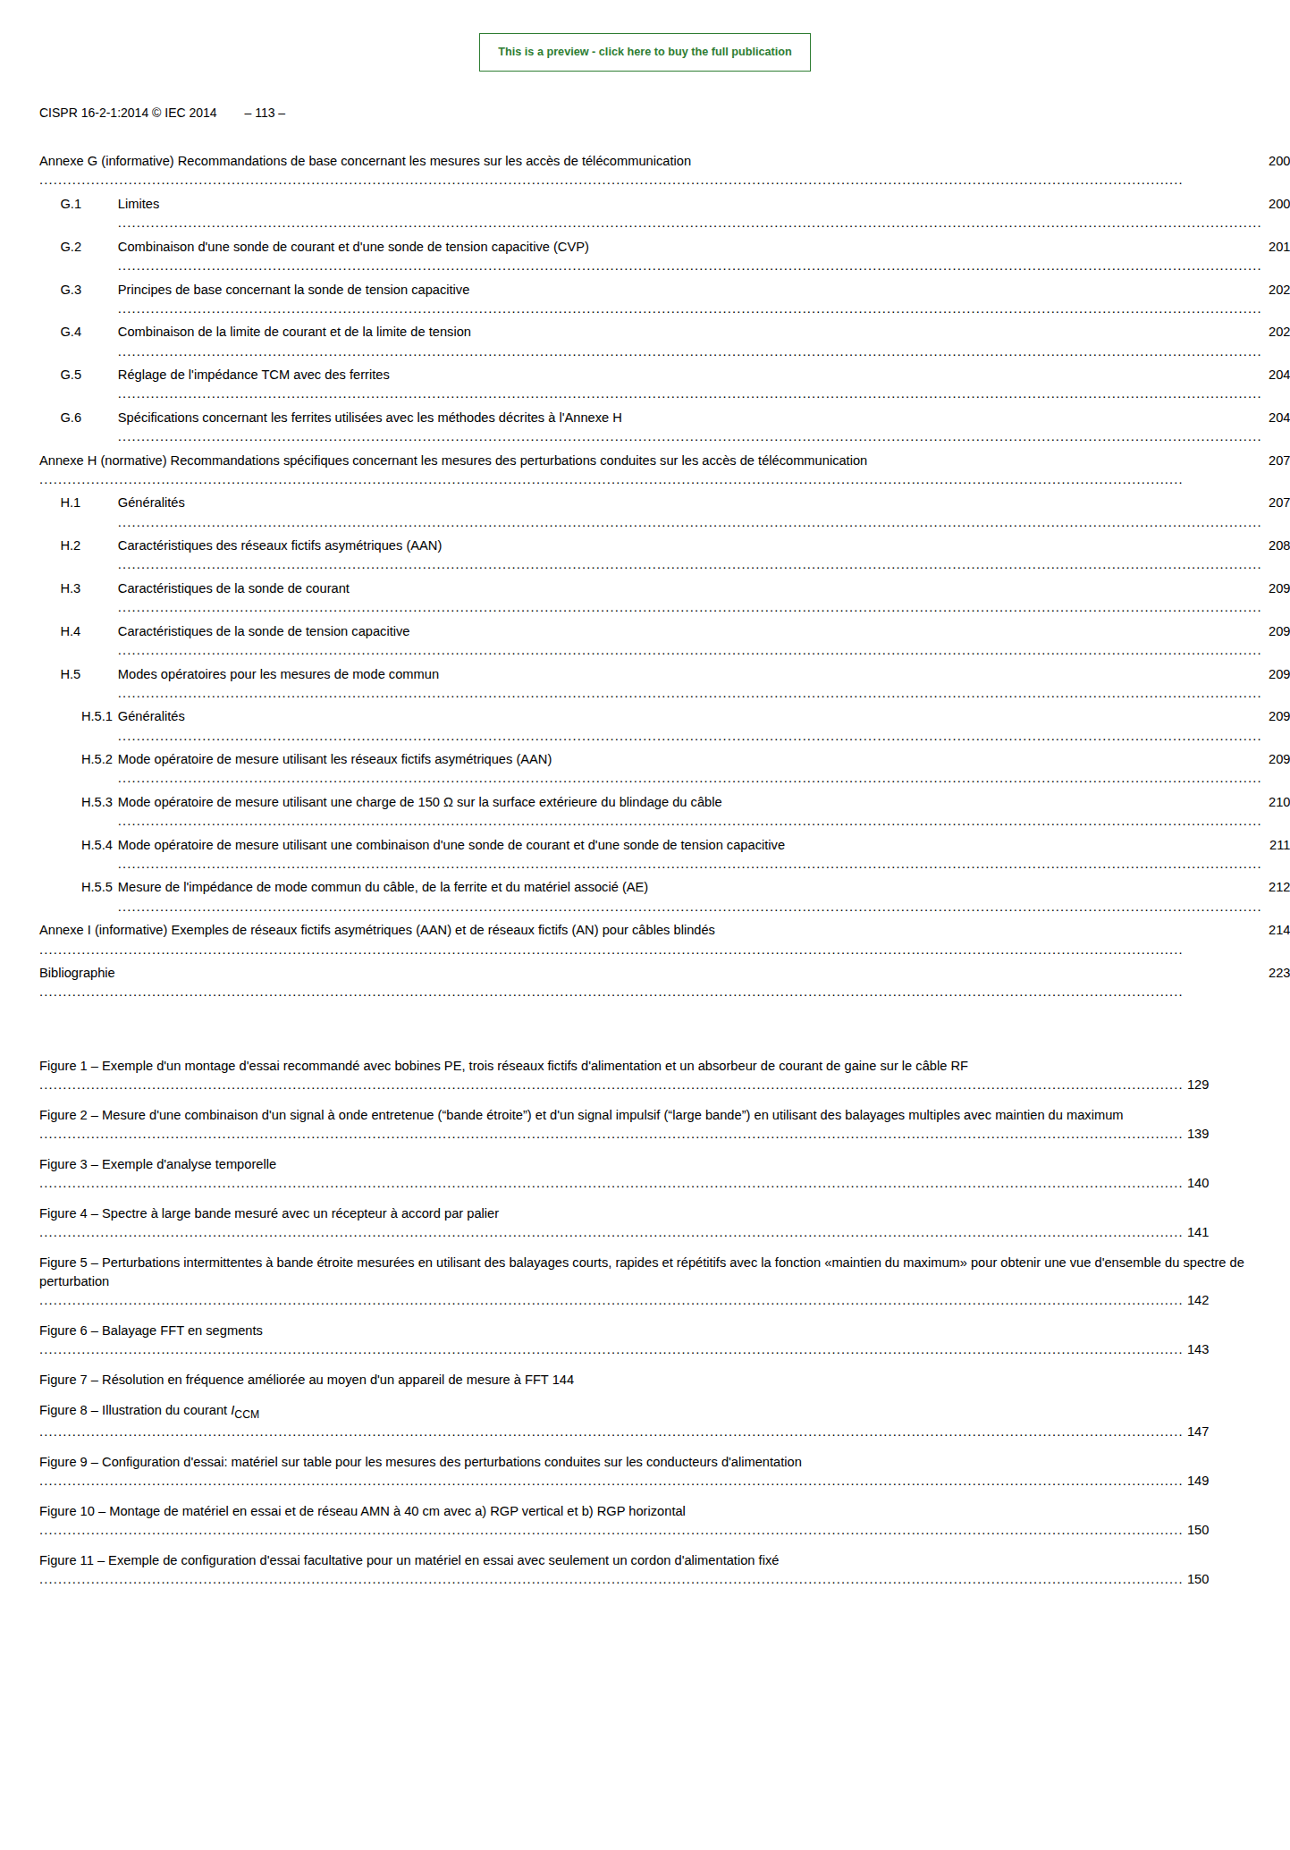This is a preview - click here to buy the full publication
CISPR 16-2-1:2014 © IEC 2014 – 113 –
| Annexe G (informative) Recommandations de base concernant les mesures sur les accès de télécommunication | 200 |
| G.1 | Limites | 200 |
| G.2 | Combinaison d'une sonde de courant et d'une sonde de tension capacitive (CVP) | 201 |
| G.3 | Principes de base concernant la sonde de tension capacitive | 202 |
| G.4 | Combinaison de la limite de courant et de la limite de tension | 202 |
| G.5 | Réglage de l'impédance TCM avec des ferrites | 204 |
| G.6 | Spécifications concernant les ferrites utilisées avec les méthodes décrites à l'Annexe H | 204 |
| Annexe H (normative) Recommandations spécifiques concernant les mesures des perturbations conduites sur les accès de télécommunication | 207 |
| H.1 | Généralités | 207 |
| H.2 | Caractéristiques des réseaux fictifs asymétriques (AAN) | 208 |
| H.3 | Caractéristiques de la sonde de courant | 209 |
| H.4 | Caractéristiques de la sonde de tension capacitive | 209 |
| H.5 | Modes opératoires pour les mesures de mode commun | 209 |
| H.5.1 | Généralités | 209 |
| H.5.2 | Mode opératoire de mesure utilisant les réseaux fictifs asymétriques (AAN) | 209 |
| H.5.3 | Mode opératoire de mesure utilisant une charge de 150 Ω sur la surface extérieure du blindage du câble | 210 |
| H.5.4 | Mode opératoire de mesure utilisant une combinaison d'une sonde de courant et d'une sonde de tension capacitive | 211 |
| H.5.5 | Mesure de l'impédance de mode commun du câble, de la ferrite et du matériel associé (AE) | 212 |
| Annexe I (informative) Exemples de réseaux fictifs asymétriques (AAN) et de réseaux fictifs (AN) pour câbles blindés | 214 |
| Bibliographie | 223 |
Figure 1 – Exemple d'un montage d'essai recommandé avec bobines PE, trois réseaux fictifs d'alimentation et un absorbeur de courant de gaine sur le câble RF 129
Figure 2 – Mesure d'une combinaison d'un signal à onde entretenue (“bande étroite”) et d'un signal impulsif (“large bande”) en utilisant des balayages multiples avec maintien du maximum 139
Figure 3 – Exemple d'analyse temporelle 140
Figure 4 – Spectre à large bande mesuré avec un récepteur à accord par palier 141
Figure 5 – Perturbations intermittentes à bande étroite mesurées en utilisant des balayages courts, rapides et répétitifs avec la fonction «maintien du maximum» pour obtenir une vue d'ensemble du spectre de perturbation 142
Figure 6 – Balayage FFT en segments 143
Figure 7 – Résolution en fréquence améliorée au moyen d'un appareil de mesure à FFT 144
Figure 8 – Illustration du courant ICCM 147
Figure 9 – Configuration d'essai: matériel sur table pour les mesures des perturbations conduites sur les conducteurs d'alimentation 149
Figure 10 – Montage de matériel en essai et de réseau AMN à 40 cm avec a) RGP vertical et b) RGP horizontal 150
Figure 11 – Exemple de configuration d'essai facultative pour un matériel en essai avec seulement un cordon d'alimentation fixé 150